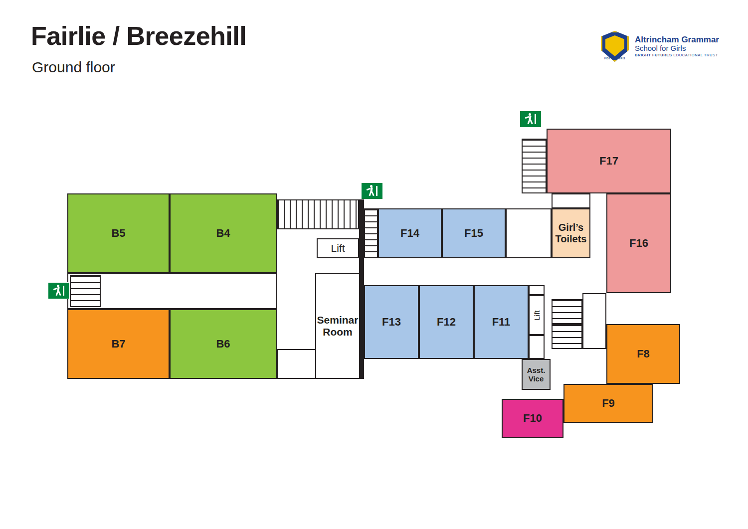Fairlie / Breezehill
Ground floor
FIDE ET LITERIS
Altrincham Grammar
School for Girls
BRIGHT FUTURES EDUCATIONAL TRUST
B5
B4
B7
B6
Lift
Seminar
Room
F14
F15
Girl’s
Toilets
F17
F16
F13
F12
F11
Lift
Asst.
Vice
F10
F9
F8